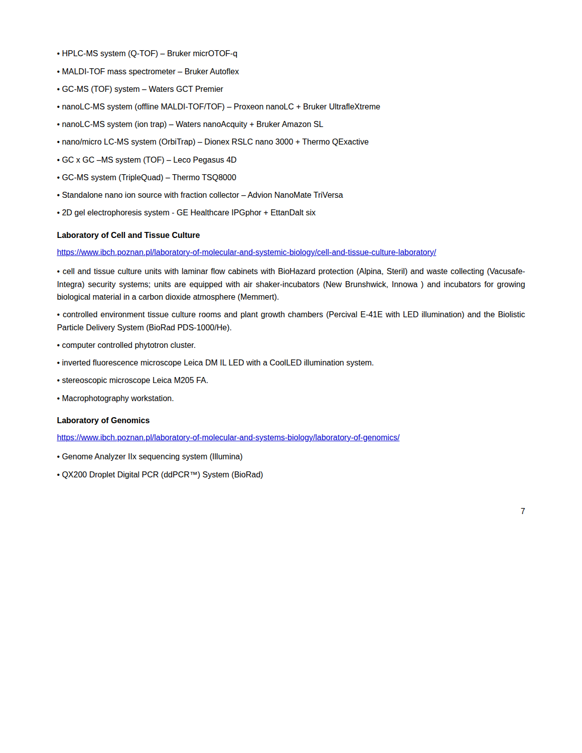• HPLC-MS system (Q-TOF) – Bruker micrOTOF-q
• MALDI-TOF mass spectrometer – Bruker Autoflex
• GC-MS (TOF) system – Waters GCT Premier
• nanoLC-MS system (offline MALDI-TOF/TOF) – Proxeon nanoLC + Bruker UltrafleXtreme
• nanoLC-MS system (ion trap) – Waters nanoAcquity + Bruker Amazon SL
• nano/micro LC-MS system (OrbiTrap) – Dionex RSLC nano 3000 + Thermo QExactive
• GC x GC –MS system (TOF) – Leco Pegasus 4D
• GC-MS system (TripleQuad) – Thermo TSQ8000
• Standalone nano ion source with fraction collector – Advion NanoMate TriVersa
• 2D gel electrophoresis system - GE Healthcare IPGphor + EttanDalt six
Laboratory of Cell and Tissue Culture
https://www.ibch.poznan.pl/laboratory-of-molecular-and-systemic-biology/cell-and-tissue-culture-laboratory/
• cell and tissue culture units with laminar flow cabinets with BioHazard protection (Alpina, Steril) and waste collecting (Vacusafe-Integra) security systems; units are equipped with air shaker-incubators (New Brunshwick, Innowa ) and incubators for growing biological material in a carbon dioxide atmosphere (Memmert).
• controlled environment tissue culture rooms and plant growth chambers (Percival E-41E with LED illumination) and the Biolistic Particle Delivery System (BioRad PDS-1000/He).
• computer controlled phytotron cluster.
• inverted fluorescence microscope Leica DM IL LED with a CoolLED illumination system.
• stereoscopic microscope Leica M205 FA.
• Macrophotography workstation.
Laboratory of Genomics
https://www.ibch.poznan.pl/laboratory-of-molecular-and-systems-biology/laboratory-of-genomics/
• Genome Analyzer IIx sequencing system (Illumina)
• QX200 Droplet Digital PCR (ddPCR™) System (BioRad)
7